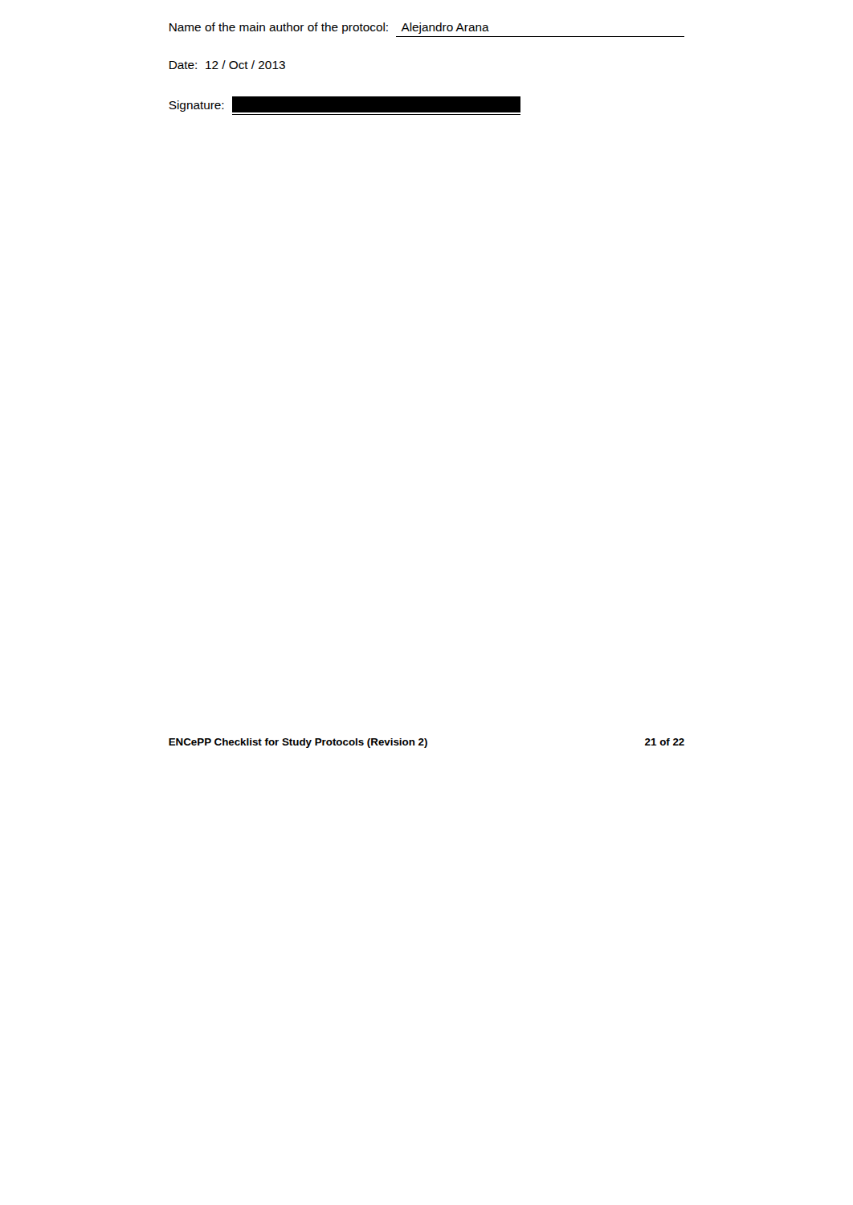Name of the main author of the protocol: Alejandro Arana
Date: 12 / Oct / 2013
Signature:
ENCePP Checklist for Study Protocols (Revision 2) 21 of 22